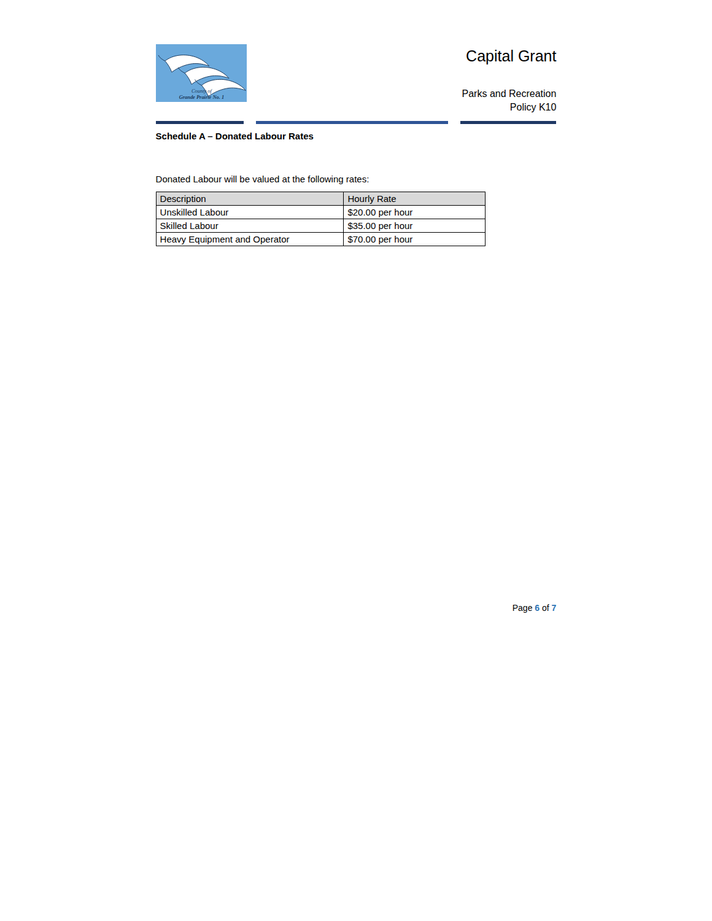County of Grande Prairie No. 1
Capital Grant
Parks and Recreation
Policy K10
Schedule A – Donated Labour Rates
Donated Labour will be valued at the following rates:
| Description | Hourly Rate |
| --- | --- |
| Unskilled Labour | $20.00 per hour |
| Skilled Labour | $35.00 per hour |
| Heavy Equipment and Operator | $70.00 per hour |
Page 6 of 7